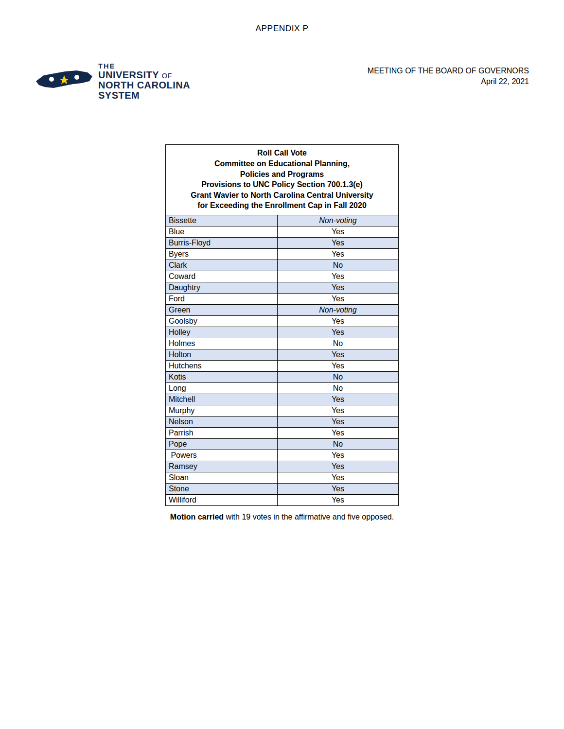APPENDIX P
THE
UNIVERSITY OF
NORTH CAROLINA
SYSTEM
MEETING OF THE BOARD OF GOVERNORS
April 22, 2021
| Roll Call Vote Committee on Educational Planning, Policies and Programs Provisions to UNC Policy Section 700.1.3(e) Grant Wavier to North Carolina Central University for Exceeding the Enrollment Cap in Fall 2020 |
| --- |
| Bissette | Non-voting |
| Blue | Yes |
| Burris-Floyd | Yes |
| Byers | Yes |
| Clark | No |
| Coward | Yes |
| Daughtry | Yes |
| Ford | Yes |
| Green | Non-voting |
| Goolsby | Yes |
| Holley | Yes |
| Holmes | No |
| Holton | Yes |
| Hutchens | Yes |
| Kotis | No |
| Long | No |
| Mitchell | Yes |
| Murphy | Yes |
| Nelson | Yes |
| Parrish | Yes |
| Pope | No |
| Powers | Yes |
| Ramsey | Yes |
| Sloan | Yes |
| Stone | Yes |
| Williford | Yes |
Motion carried with 19 votes in the affirmative and five opposed.